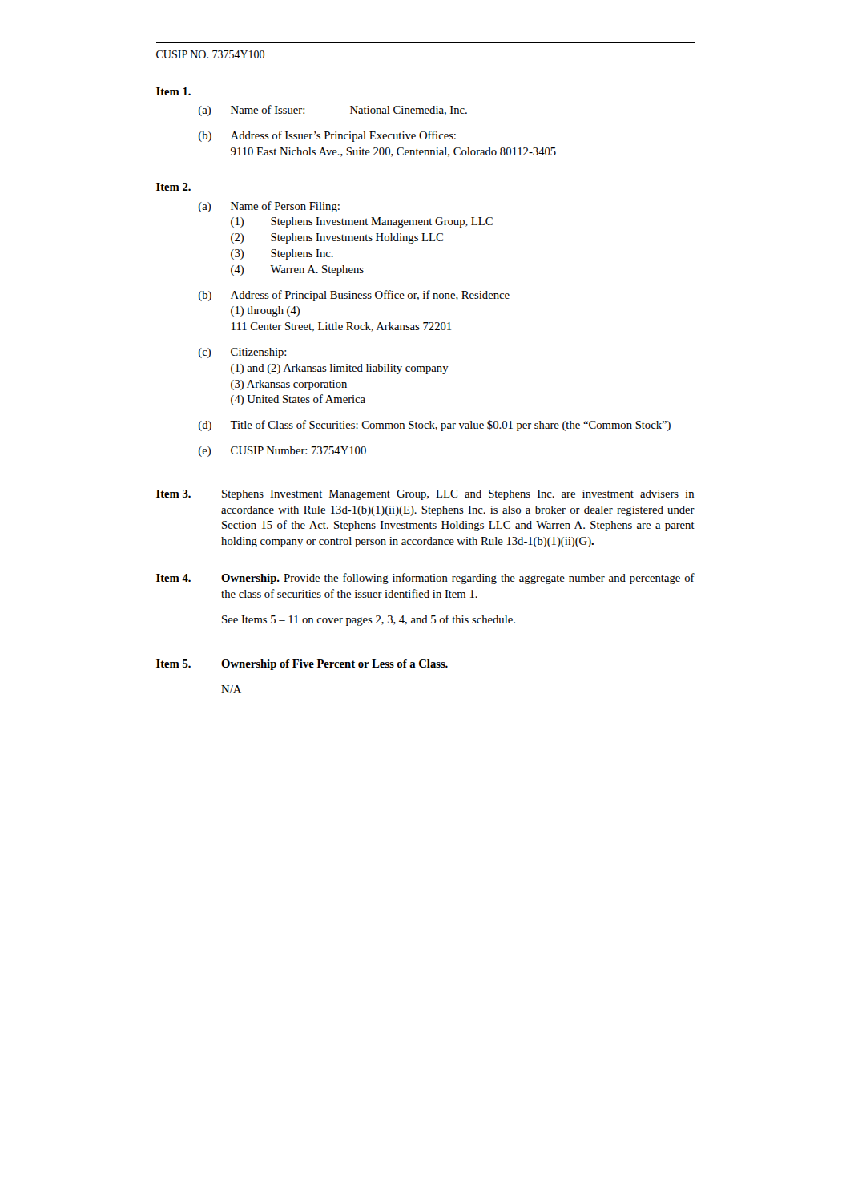CUSIP NO. 73754Y100
Item 1.
(a)
Name of Issuer: National Cinemedia, Inc.
(b)
Address of Issuer’s Principal Executive Offices:
9110 East Nichols Ave., Suite 200, Centennial, Colorado 80112-3405
Item 2.
(a)
Name of Person Filing:
(1)
Stephens Investment Management Group, LLC
(2)
Stephens Investments Holdings LLC
(3)
Stephens Inc.
(4)
Warren A. Stephens
(b)
Address of Principal Business Office or, if none, Residence
(1) through (4)
111 Center Street, Little Rock, Arkansas 72201
(c)
Citizenship:
(1) and (2) Arkansas limited liability company
(3) Arkansas corporation
(4) United States of America
(d)
Title of Class of Securities: Common Stock, par value $0.01 per share (the “Common Stock”)
(e)
CUSIP Number: 73754Y100
Item 3.
Stephens Investment Management Group, LLC and Stephens Inc. are investment advisers in accordance with Rule 13d-1(b)(1)(ii)(E). Stephens Inc. is also a broker or dealer registered under Section 15 of the Act. Stephens Investments Holdings LLC and Warren A. Stephens are a parent holding company or control person in accordance with Rule 13d-1(b)(1)(ii)(G).
Item 4.
Ownership. Provide the following information regarding the aggregate number and percentage of the class of securities of the issuer identified in Item 1.
See Items 5 – 11 on cover pages 2, 3, 4, and 5 of this schedule.
Item 5.
Ownership of Five Percent or Less of a Class.
N/A